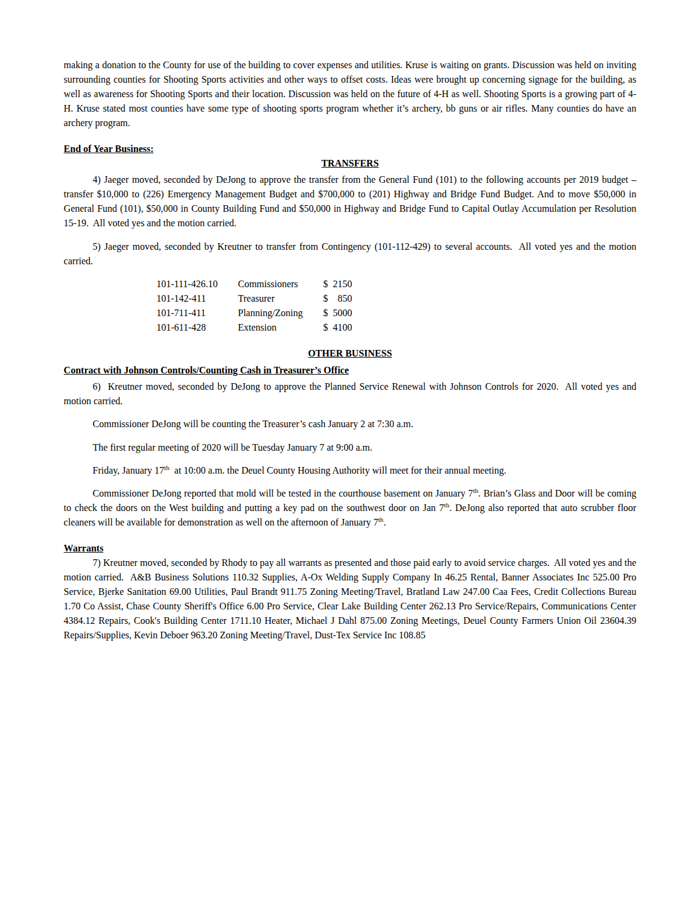making a donation to the County for use of the building to cover expenses and utilities. Kruse is waiting on grants. Discussion was held on inviting surrounding counties for Shooting Sports activities and other ways to offset costs. Ideas were brought up concerning signage for the building, as well as awareness for Shooting Sports and their location. Discussion was held on the future of 4-H as well. Shooting Sports is a growing part of 4-H. Kruse stated most counties have some type of shooting sports program whether it’s archery, bb guns or air rifles. Many counties do have an archery program.
End of Year Business:
TRANSFERS
4) Jaeger moved, seconded by DeJong to approve the transfer from the General Fund (101) to the following accounts per 2019 budget – transfer $10,000 to (226) Emergency Management Budget and $700,000 to (201) Highway and Bridge Fund Budget. And to move $50,000 in General Fund (101), $50,000 in County Building Fund and $50,000 in Highway and Bridge Fund to Capital Outlay Accumulation per Resolution 15-19. All voted yes and the motion carried.
5) Jaeger moved, seconded by Kreutner to transfer from Contingency (101-112-429) to several accounts. All voted yes and the motion carried.
| 101-111-426.10 | Commissioners | $ 2150 |
| 101-142-411 | Treasurer | $ 850 |
| 101-711-411 | Planning/Zoning | $ 5000 |
| 101-611-428 | Extension | $ 4100 |
OTHER BUSINESS
Contract with Johnson Controls/Counting Cash in Treasurer’s Office
6) Kreutner moved, seconded by DeJong to approve the Planned Service Renewal with Johnson Controls for 2020. All voted yes and motion carried.
Commissioner DeJong will be counting the Treasurer’s cash January 2 at 7:30 a.m.
The first regular meeting of 2020 will be Tuesday January 7 at 9:00 a.m.
Friday, January 17th at 10:00 a.m. the Deuel County Housing Authority will meet for their annual meeting.
Commissioner DeJong reported that mold will be tested in the courthouse basement on January 7th. Brian’s Glass and Door will be coming to check the doors on the West building and putting a key pad on the southwest door on Jan 7th. DeJong also reported that auto scrubber floor cleaners will be available for demonstration as well on the afternoon of January 7th.
Warrants
7) Kreutner moved, seconded by Rhody to pay all warrants as presented and those paid early to avoid service charges. All voted yes and the motion carried. A&B Business Solutions 110.32 Supplies, A-Ox Welding Supply Company In 46.25 Rental, Banner Associates Inc 525.00 Pro Service, Bjerke Sanitation 69.00 Utilities, Paul Brandt 911.75 Zoning Meeting/Travel, Bratland Law 247.00 Caa Fees, Credit Collections Bureau 1.70 Co Assist, Chase County Sheriff's Office 6.00 Pro Service, Clear Lake Building Center 262.13 Pro Service/Repairs, Communications Center 4384.12 Repairs, Cook's Building Center 1711.10 Heater, Michael J Dahl 875.00 Zoning Meetings, Deuel County Farmers Union Oil 23604.39 Repairs/Supplies, Kevin Deboer 963.20 Zoning Meeting/Travel, Dust-Tex Service Inc 108.85